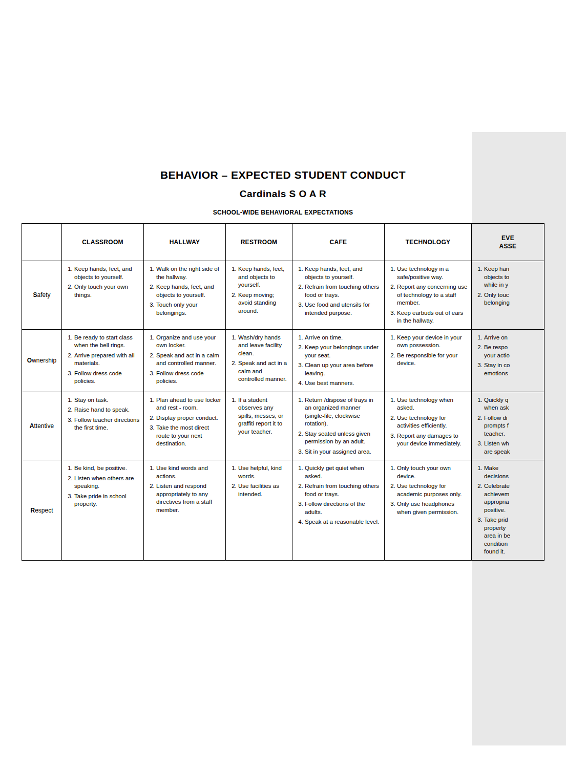BEHAVIOR – EXPECTED STUDENT CONDUCT
Cardinals S O A R
SCHOOL-WIDE BEHAVIORAL EXPECTATIONS
| | CLASSROOM | HALLWAY | RESTROOM | CAFE | TECHNOLOGY | EVE ASSE |
| --- | --- | --- | --- | --- | --- | --- |
| S afety | Keep hands, feet, and objects to yourself. Only touch your own things. | Walk on the right side of the hallway. Keep hands, feet, and objects to yourself. Touch only your belongings. | Keep hands, feet, and objects to yourself. Keep moving; avoid standing around. | Keep hands, feet, and objects to yourself. Refrain from touching others food or trays. Use food and utensils for intended purpose. | Use technology in a safe/positive way. Report any concerning use of technology to a staff member. Keep earbuds out of ears in the hallway. | Keep han objects to while in y Only touc belonging |
| O wnership | Be ready to start class when the bell rings. Arrive prepared with all materials. Follow dress code policies. | Organize and use your own locker. Speak and act in a calm and controlled manner. Follow dress code policies. | Wash/dry hands and leave facility clean. Speak and act in a calm and controlled manner. | Arrive on time. Keep your belongings under your seat. Clean up your area before leaving. Use best manners. | Keep your device in your own possession. Be responsible for your device. | Arrive on Be respo your actio Stay in co emotions |
| A ttentive | Stay on task. Raise hand to speak. Follow teacher directions the first time. | Plan ahead to use locker and rest - room. Display proper conduct. Take the most direct route to your next destination. | If a student observes any spills, messes, or graffiti report it to your teacher. | Return /dispose of trays in an organized manner (single-file, clockwise rotation). Stay seated unless given permission by an adult. Sit in your assigned area. | Use technology when asked. Use technology for activities efficiently. Report any damages to your device immediately. | Quickly q when ask Follow di prompts f teacher. Listen wh are speak |
| R espect | Be kind, be positive. Listen when others are speaking. Take pride in school property. | Use kind words and actions. Listen and respond appropriately to any directives from a staff member. | Use helpful, kind words. Use facilities as intended. | Quickly get quiet when asked. Refrain from touching others food or trays. Follow directions of the adults. Speak at a reasonable level. | Only touch your own device. Use technology for academic purposes only. Only use headphones when given permission. | Make decisions Celebrate achievem appropria positive. Take prid property area in be condition found it. |